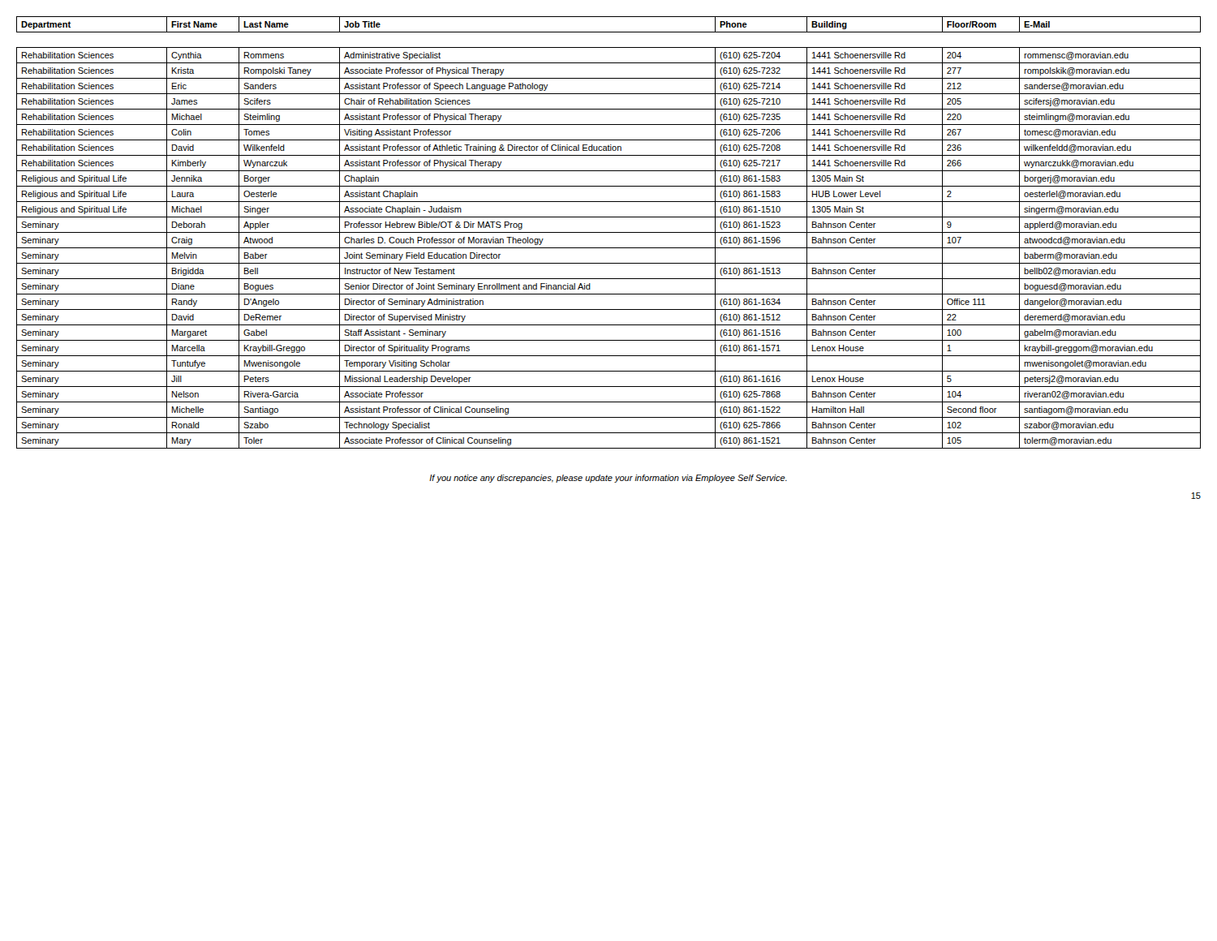| Department | First Name | Last Name | Job Title | Phone | Building | Floor/Room | E-Mail |
| --- | --- | --- | --- | --- | --- | --- | --- |
| Rehabilitation Sciences | Cynthia | Rommens | Administrative Specialist | (610) 625-7204 | 1441 Schoenersville Rd | 204 | rommensc@moravian.edu |
| Rehabilitation Sciences | Krista | Rompolski Taney | Associate Professor of Physical Therapy | (610) 625-7232 | 1441 Schoenersville Rd | 277 | rompolskik@moravian.edu |
| Rehabilitation Sciences | Eric | Sanders | Assistant Professor of Speech Language Pathology | (610) 625-7214 | 1441 Schoenersville Rd | 212 | sanderse@moravian.edu |
| Rehabilitation Sciences | James | Scifers | Chair of Rehabilitation Sciences | (610) 625-7210 | 1441 Schoenersville Rd | 205 | scifersj@moravian.edu |
| Rehabilitation Sciences | Michael | Steimling | Assistant Professor of Physical Therapy | (610) 625-7235 | 1441 Schoenersville Rd | 220 | steimlingm@moravian.edu |
| Rehabilitation Sciences | Colin | Tomes | Visiting Assistant Professor | (610) 625-7206 | 1441 Schoenersville Rd | 267 | tomesc@moravian.edu |
| Rehabilitation Sciences | David | Wilkenfeld | Assistant Professor of Athletic Training & Director of Clinical Education | (610) 625-7208 | 1441 Schoenersville Rd | 236 | wilkenfeldd@moravian.edu |
| Rehabilitation Sciences | Kimberly | Wynarczuk | Assistant Professor of Physical Therapy | (610) 625-7217 | 1441 Schoenersville Rd | 266 | wynarczukk@moravian.edu |
| Religious and Spiritual Life | Jennika | Borger | Chaplain | (610) 861-1583 | 1305 Main St | | borgerj@moravian.edu |
| Religious and Spiritual Life | Laura | Oesterle | Assistant Chaplain | (610) 861-1583 | HUB Lower Level | 2 | oesterlel@moravian.edu |
| Religious and Spiritual Life | Michael | Singer | Associate Chaplain - Judaism | (610) 861-1510 | 1305 Main St | | singerm@moravian.edu |
| Seminary | Deborah | Appler | Professor Hebrew Bible/OT & Dir MATS Prog | (610) 861-1523 | Bahnson Center | 9 | applerd@moravian.edu |
| Seminary | Craig | Atwood | Charles D. Couch Professor of Moravian Theology | (610) 861-1596 | Bahnson Center | 107 | atwoodcd@moravian.edu |
| Seminary | Melvin | Baber | Joint Seminary Field Education Director | | | | baberm@moravian.edu |
| Seminary | Brigidda | Bell | Instructor of New Testament | (610) 861-1513 | Bahnson Center | | bellb02@moravian.edu |
| Seminary | Diane | Bogues | Senior Director of Joint Seminary Enrollment and Financial Aid | | | | boguesd@moravian.edu |
| Seminary | Randy | D'Angelo | Director of Seminary Administration | (610) 861-1634 | Bahnson Center | Office 111 | dangelor@moravian.edu |
| Seminary | David | DeRemer | Director of Supervised Ministry | (610) 861-1512 | Bahnson Center | 22 | deremerd@moravian.edu |
| Seminary | Margaret | Gabel | Staff Assistant - Seminary | (610) 861-1516 | Bahnson Center | 100 | gabelm@moravian.edu |
| Seminary | Marcella | Kraybill-Greggo | Director of Spirituality Programs | (610) 861-1571 | Lenox House | 1 | kraybill-greggom@moravian.edu |
| Seminary | Tuntufye | Mwenisongole | Temporary Visiting Scholar | | | | mwenisongolet@moravian.edu |
| Seminary | Jill | Peters | Missional Leadership Developer | (610) 861-1616 | Lenox House | 5 | petersj2@moravian.edu |
| Seminary | Nelson | Rivera-Garcia | Associate Professor | (610) 625-7868 | Bahnson Center | 104 | riveran02@moravian.edu |
| Seminary | Michelle | Santiago | Assistant Professor of Clinical Counseling | (610) 861-1522 | Hamilton Hall | Second floor | santiagom@moravian.edu |
| Seminary | Ronald | Szabo | Technology Specialist | (610) 625-7866 | Bahnson Center | 102 | szabor@moravian.edu |
| Seminary | Mary | Toler | Associate Professor of Clinical Counseling | (610) 861-1521 | Bahnson Center | 105 | tolerm@moravian.edu |
If you notice any discrepancies, please update your information via Employee Self Service.
15